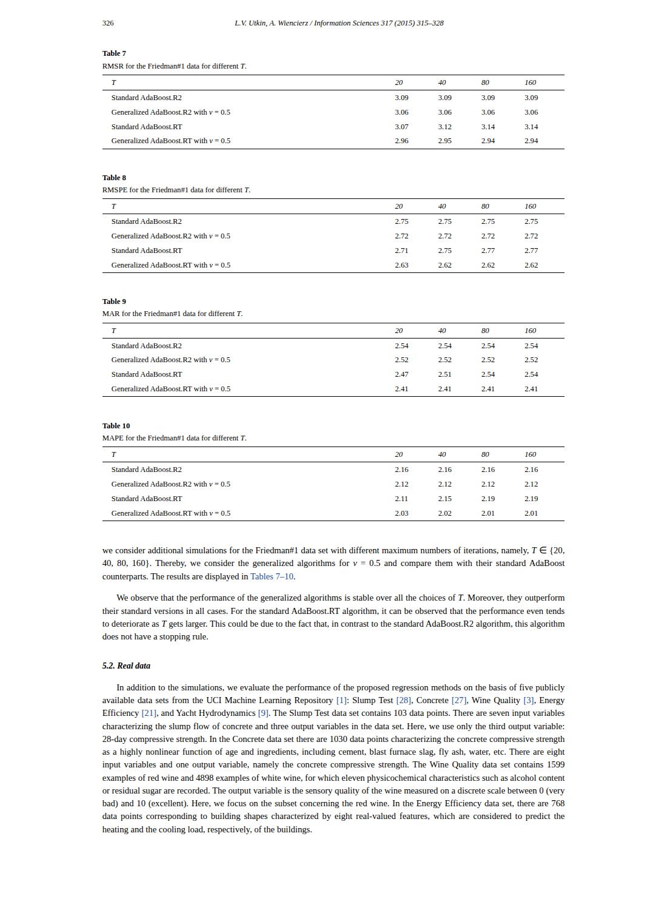326 L.V. Utkin, A. Wiencierz / Information Sciences 317 (2015) 315–328
Table 7
RMSR for the Friedman#1 data for different T.
| T | 20 | 40 | 80 | 160 |
| --- | --- | --- | --- | --- |
| Standard AdaBoost.R2 | 3.09 | 3.09 | 3.09 | 3.09 |
| Generalized AdaBoost.R2 with v = 0.5 | 3.06 | 3.06 | 3.06 | 3.06 |
| Standard AdaBoost.RT | 3.07 | 3.12 | 3.14 | 3.14 |
| Generalized AdaBoost.RT with v = 0.5 | 2.96 | 2.95 | 2.94 | 2.94 |
Table 8
RMSPE for the Friedman#1 data for different T.
| T | 20 | 40 | 80 | 160 |
| --- | --- | --- | --- | --- |
| Standard AdaBoost.R2 | 2.75 | 2.75 | 2.75 | 2.75 |
| Generalized AdaBoost.R2 with v = 0.5 | 2.72 | 2.72 | 2.72 | 2.72 |
| Standard AdaBoost.RT | 2.71 | 2.75 | 2.77 | 2.77 |
| Generalized AdaBoost.RT with v = 0.5 | 2.63 | 2.62 | 2.62 | 2.62 |
Table 9
MAR for the Friedman#1 data for different T.
| T | 20 | 40 | 80 | 160 |
| --- | --- | --- | --- | --- |
| Standard AdaBoost.R2 | 2.54 | 2.54 | 2.54 | 2.54 |
| Generalized AdaBoost.R2 with v = 0.5 | 2.52 | 2.52 | 2.52 | 2.52 |
| Standard AdaBoost.RT | 2.47 | 2.51 | 2.54 | 2.54 |
| Generalized AdaBoost.RT with v = 0.5 | 2.41 | 2.41 | 2.41 | 2.41 |
Table 10
MAPE for the Friedman#1 data for different T.
| T | 20 | 40 | 80 | 160 |
| --- | --- | --- | --- | --- |
| Standard AdaBoost.R2 | 2.16 | 2.16 | 2.16 | 2.16 |
| Generalized AdaBoost.R2 with v = 0.5 | 2.12 | 2.12 | 2.12 | 2.12 |
| Standard AdaBoost.RT | 2.11 | 2.15 | 2.19 | 2.19 |
| Generalized AdaBoost.RT with v = 0.5 | 2.03 | 2.02 | 2.01 | 2.01 |
we consider additional simulations for the Friedman#1 data set with different maximum numbers of iterations, namely, T ∈ {20, 40, 80, 160}. Thereby, we consider the generalized algorithms for v = 0.5 and compare them with their standard AdaBoost counterparts. The results are displayed in Tables 7–10.
We observe that the performance of the generalized algorithms is stable over all the choices of T. Moreover, they outperform their standard versions in all cases. For the standard AdaBoost.RT algorithm, it can be observed that the performance even tends to deteriorate as T gets larger. This could be due to the fact that, in contrast to the standard AdaBoost.R2 algorithm, this algorithm does not have a stopping rule.
5.2. Real data
In addition to the simulations, we evaluate the performance of the proposed regression methods on the basis of five publicly available data sets from the UCI Machine Learning Repository [1]: Slump Test [28], Concrete [27], Wine Quality [3], Energy Efficiency [21], and Yacht Hydrodynamics [9]. The Slump Test data set contains 103 data points. There are seven input variables characterizing the slump flow of concrete and three output variables in the data set. Here, we use only the third output variable: 28-day compressive strength. In the Concrete data set there are 1030 data points characterizing the concrete compressive strength as a highly nonlinear function of age and ingredients, including cement, blast furnace slag, fly ash, water, etc. There are eight input variables and one output variable, namely the concrete compressive strength. The Wine Quality data set contains 1599 examples of red wine and 4898 examples of white wine, for which eleven physicochemical characteristics such as alcohol content or residual sugar are recorded. The output variable is the sensory quality of the wine measured on a discrete scale between 0 (very bad) and 10 (excellent). Here, we focus on the subset concerning the red wine. In the Energy Efficiency data set, there are 768 data points corresponding to building shapes characterized by eight real-valued features, which are considered to predict the heating and the cooling load, respectively, of the buildings.